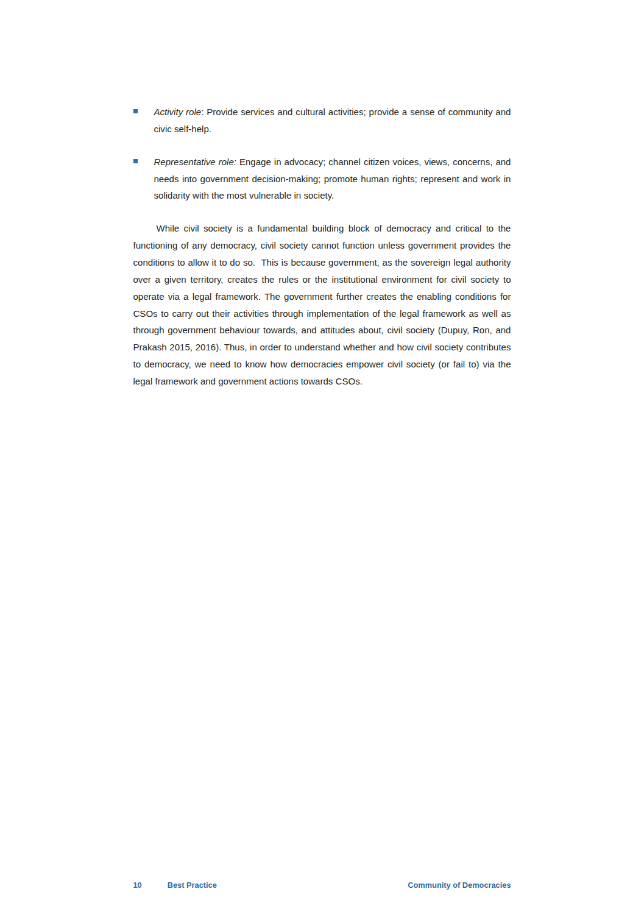Activity role: Provide services and cultural activities; provide a sense of community and civic self-help.
Representative role: Engage in advocacy; channel citizen voices, views, concerns, and needs into government decision-making; promote human rights; represent and work in solidarity with the most vulnerable in society.
While civil society is a fundamental building block of democracy and critical to the functioning of any democracy, civil society cannot function unless government provides the conditions to allow it to do so. This is because government, as the sovereign legal authority over a given territory, creates the rules or the institutional environment for civil society to operate via a legal framework. The government further creates the enabling conditions for CSOs to carry out their activities through implementation of the legal framework as well as through government behaviour towards, and attitudes about, civil society (Dupuy, Ron, and Prakash 2015, 2016). Thus, in order to understand whether and how civil society contributes to democracy, we need to know how democracies empower civil society (or fail to) via the legal framework and government actions towards CSOs.
10 Best Practice Community of Democracies